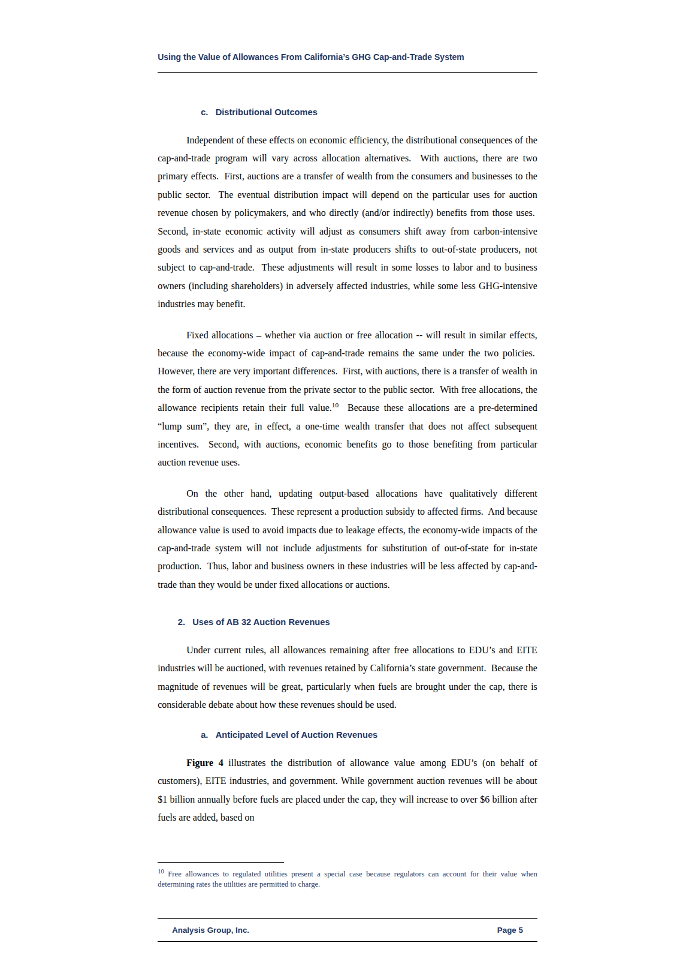Using the Value of Allowances From California’s GHG Cap-and-Trade System
c. Distributional Outcomes
Independent of these effects on economic efficiency, the distributional consequences of the cap-and-trade program will vary across allocation alternatives. With auctions, there are two primary effects. First, auctions are a transfer of wealth from the consumers and businesses to the public sector. The eventual distribution impact will depend on the particular uses for auction revenue chosen by policymakers, and who directly (and/or indirectly) benefits from those uses. Second, in-state economic activity will adjust as consumers shift away from carbon-intensive goods and services and as output from in-state producers shifts to out-of-state producers, not subject to cap-and-trade. These adjustments will result in some losses to labor and to business owners (including shareholders) in adversely affected industries, while some less GHG-intensive industries may benefit.
Fixed allocations – whether via auction or free allocation -- will result in similar effects, because the economy-wide impact of cap-and-trade remains the same under the two policies. However, there are very important differences. First, with auctions, there is a transfer of wealth in the form of auction revenue from the private sector to the public sector. With free allocations, the allowance recipients retain their full value.10 Because these allocations are a pre-determined “lump sum”, they are, in effect, a one-time wealth transfer that does not affect subsequent incentives. Second, with auctions, economic benefits go to those benefiting from particular auction revenue uses.
On the other hand, updating output-based allocations have qualitatively different distributional consequences. These represent a production subsidy to affected firms. And because allowance value is used to avoid impacts due to leakage effects, the economy-wide impacts of the cap-and-trade system will not include adjustments for substitution of out-of-state for in-state production. Thus, labor and business owners in these industries will be less affected by cap-and-trade than they would be under fixed allocations or auctions.
2. Uses of AB 32 Auction Revenues
Under current rules, all allowances remaining after free allocations to EDU’s and EITE industries will be auctioned, with revenues retained by California’s state government. Because the magnitude of revenues will be great, particularly when fuels are brought under the cap, there is considerable debate about how these revenues should be used.
a. Anticipated Level of Auction Revenues
Figure 4 illustrates the distribution of allowance value among EDU’s (on behalf of customers), EITE industries, and government. While government auction revenues will be about $1 billion annually before fuels are placed under the cap, they will increase to over $6 billion after fuels are added, based on
10 Free allowances to regulated utilities present a special case because regulators can account for their value when determining rates the utilities are permitted to charge.
Analysis Group, Inc. Page 5